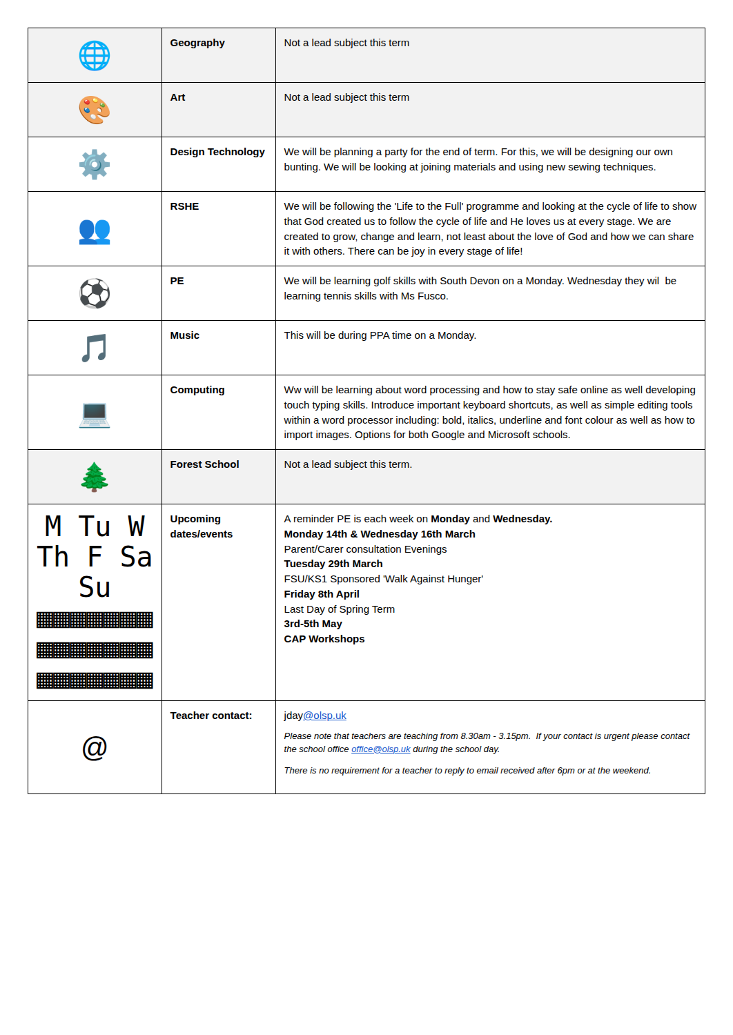| 🌐 | Geography | Not a lead subject this term |
| 🎨 | Art | Not a lead subject this term |
| ⚙️ | Design Technology | We will be planning a party for the end of term. For this, we will be designing our own bunting. We will be looking at joining materials and using new sewing techniques. |
| 👥 | RSHE | We will be following the 'Life to the Full' programme and looking at the cycle of life to show that God created us to follow the cycle of life and He loves us at every stage. We are created to grow, change and learn, not least about the love of God and how we can share it with others. There can be joy in every stage of life! |
| ⚽ | PE | We will be learning golf skills with South Devon on a Monday. Wednesday they wil be learning tennis skills with Ms Fusco. |
| 🎵 | Music | This will be during PPA time on a Monday. |
| 💻 | Computing | Ww will be learning about word processing and how to stay safe online as well developing touch typing skills. Introduce important keyboard shortcuts, as well as simple editing tools within a word processor including: bold, italics, underline and font colour as well as how to import images. Options for both Google and Microsoft schools. |
| 🌲 | Forest School | Not a lead subject this term. |
| M Tu W Th F Sa Su ▦▦▦▦▦▦▦ ▦▦▦▦▦▦▦ ▦▦▦▦▦▦▦ | Upcoming dates/events | A reminder PE is each week on Monday and Wednesday. Monday 14th & Wednesday 16th March Parent/Carer consultation Evenings Tuesday 29th March FSU/KS1 Sponsored 'Walk Against Hunger' Friday 8th April Last Day of Spring Term 3rd-5th May CAP Workshops |
| @ | Teacher contact: | jday @olsp.uk Please note that teachers are teaching from 8.30am - 3.15pm. If your contact is urgent please contact the school office office@olsp.uk during the school day. There is no requirement for a teacher to reply to email received after 6pm or at the weekend. |